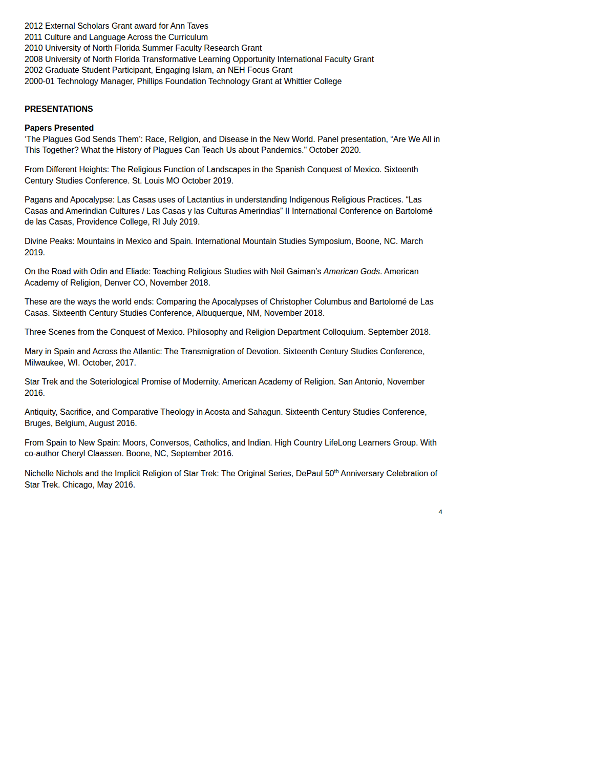2012 External Scholars Grant award for Ann Taves
2011 Culture and Language Across the Curriculum
2010 University of North Florida Summer Faculty Research Grant
2008 University of North Florida Transformative Learning Opportunity International Faculty Grant
2002 Graduate Student Participant, Engaging Islam, an NEH Focus Grant
2000-01 Technology Manager, Phillips Foundation Technology Grant at Whittier College
PRESENTATIONS
Papers Presented
‘The Plagues God Sends Them’: Race, Religion, and Disease in the New World. Panel presentation, “Are We All in This Together? What the History of Plagues Can Teach Us about Pandemics." October 2020.
From Different Heights: The Religious Function of Landscapes in the Spanish Conquest of Mexico. Sixteenth Century Studies Conference. St. Louis MO October 2019.
Pagans and Apocalypse: Las Casas uses of Lactantius in understanding Indigenous Religious Practices. “Las Casas and Amerindian Cultures / Las Casas y las Culturas Amerindias” II International Conference on Bartolomé de las Casas, Providence College, RI July 2019.
Divine Peaks: Mountains in Mexico and Spain. International Mountain Studies Symposium, Boone, NC. March 2019.
On the Road with Odin and Eliade: Teaching Religious Studies with Neil Gaiman’s American Gods. American Academy of Religion, Denver CO, November 2018.
These are the ways the world ends: Comparing the Apocalypses of Christopher Columbus and Bartolomé de Las Casas. Sixteenth Century Studies Conference, Albuquerque, NM, November 2018.
Three Scenes from the Conquest of Mexico. Philosophy and Religion Department Colloquium. September 2018.
Mary in Spain and Across the Atlantic: The Transmigration of Devotion. Sixteenth Century Studies Conference, Milwaukee, WI. October, 2017.
Star Trek and the Soteriological Promise of Modernity. American Academy of Religion. San Antonio, November 2016.
Antiquity, Sacrifice, and Comparative Theology in Acosta and Sahagun. Sixteenth Century Studies Conference, Bruges, Belgium, August 2016.
From Spain to New Spain: Moors, Conversos, Catholics, and Indian. High Country LifeLong Learners Group. With co-author Cheryl Claassen. Boone, NC, September 2016.
Nichelle Nichols and the Implicit Religion of Star Trek: The Original Series, DePaul 50th Anniversary Celebration of Star Trek. Chicago, May 2016.
4